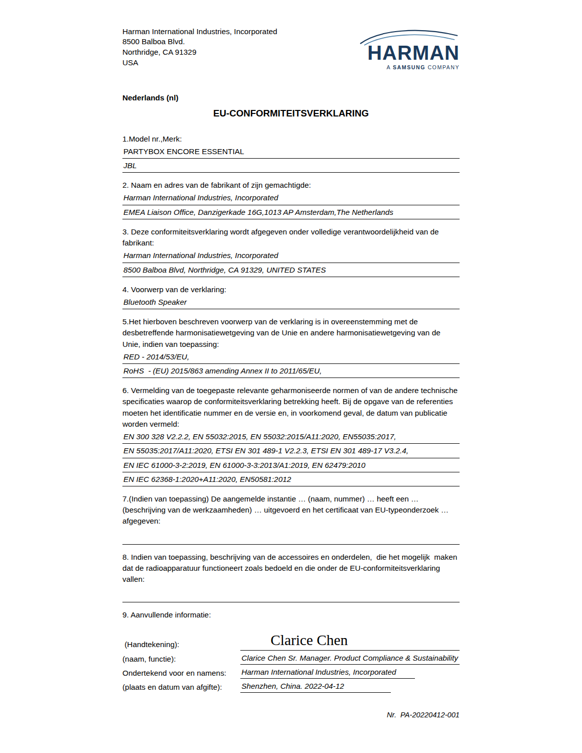Harman International Industries, Incorporated 8500 Balboa Blvd. Northridge, CA 91329 USA
HARMAN
A SAMSUNG COMPANY
Nederlands (nl)
EU-CONFORMITEITSVERKLARING
1.Model nr.,Merk:
PARTYBOX ENCORE ESSENTIAL
JBL
2. Naam en adres van de fabrikant of zijn gemachtigde:
Harman International Industries, Incorporated
EMEA Liaison Office, Danzigerkade 16G,1013 AP Amsterdam,The Netherlands
3. Deze conformiteitsverklaring wordt afgegeven onder volledige verantwoordelijkheid van de fabrikant:
Harman International Industries, Incorporated
8500 Balboa Blvd, Northridge, CA 91329, UNITED STATES
4. Voorwerp van de verklaring:
Bluetooth Speaker
5.Het hierboven beschreven voorwerp van de verklaring is in overeenstemming met de desbetreffende harmonisatiewetgeving van de Unie en andere harmonisatiewetgeving van de Unie, indien van toepassing:
RED - 2014/53/EU,
RoHS - (EU) 2015/863 amending Annex II to 2011/65/EU,
6. Vermelding van de toegepaste relevante geharmoniseerde normen of van de andere technische specificaties waarop de conformiteitsverklaring betrekking heeft. Bij de opgave van de referenties moeten het identificatie nummer en de versie en, in voorkomend geval, de datum van publicatie worden vermeld:
EN 300 328 V2.2.2, EN 55032:2015, EN 55032:2015/A11:2020, EN55035:2017,
EN 55035:2017/A11:2020, ETSI EN 301 489-1 V2.2.3, ETSI EN 301 489-17 V3.2.4,
EN IEC 61000-3-2:2019, EN 61000-3-3:2013/A1:2019, EN 62479:2010
EN IEC 62368-1:2020+A11:2020, EN50581:2012
7.(Indien van toepassing) De aangemelde instantie … (naam, nummer) … heeft een … (beschrijving van de werkzaamheden) … uitgevoerd en het certificaat van EU-typeonderzoek … afgegeven:
8. Indien van toepassing, beschrijving van de accessoires en onderdelen, die het mogelijk maken dat de radioapparatuur functioneert zoals bedoeld en die onder de EU-conformiteitsverklaring vallen:
9. Aanvullende informatie:
(Handtekening):
Clarice Chen
(naam, functie):
Clarice Chen Sr. Manager. Product Compliance & Sustainability
Ondertekend voor en namens:
Harman International Industries, Incorporated
(plaats en datum van afgifte):
Shenzhen, China. 2022-04-12
Nr. PA-20220412-001